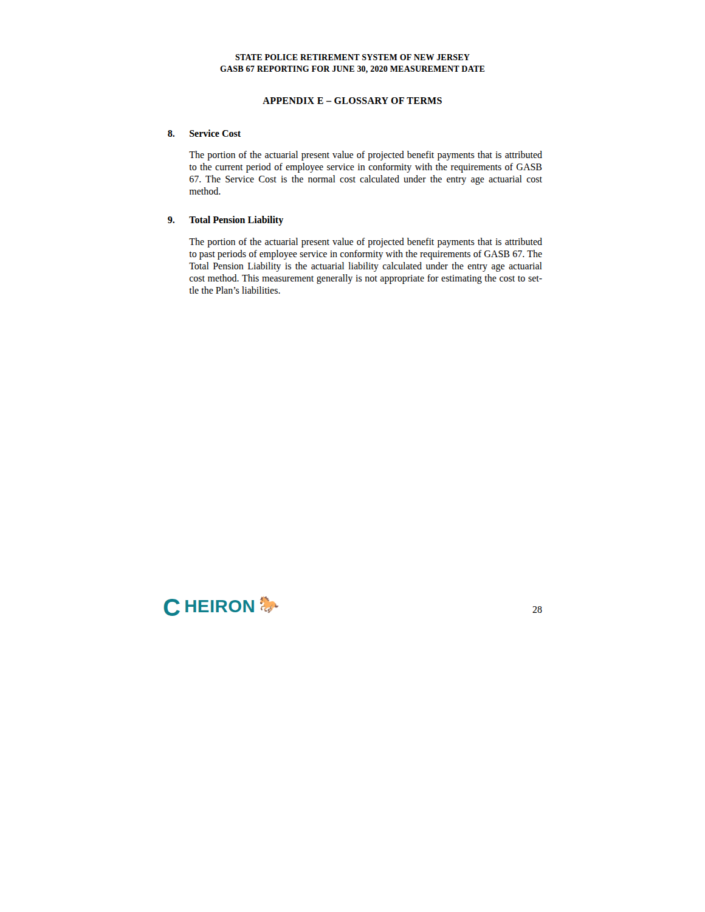State Police Retirement System of New Jersey GASB 67 Reporting for June 30, 2020 Measurement Date
APPENDIX E – GLOSSARY OF TERMS
Service Cost
The portion of the actuarial present value of projected benefit payments that is attributed to the current period of employee service in conformity with the requirements of GASB 67. The Service Cost is the normal cost calculated under the entry age actuarial cost method.
Total Pension Liability
The portion of the actuarial present value of projected benefit payments that is attributed to past periods of employee service in conformity with the requirements of GASB 67. The Total Pension Liability is the actuarial liability calculated under the entry age actuarial cost method. This measurement generally is not appropriate for estimating the cost to settle the Plan’s liabilities.
CHEIRON🐎
28